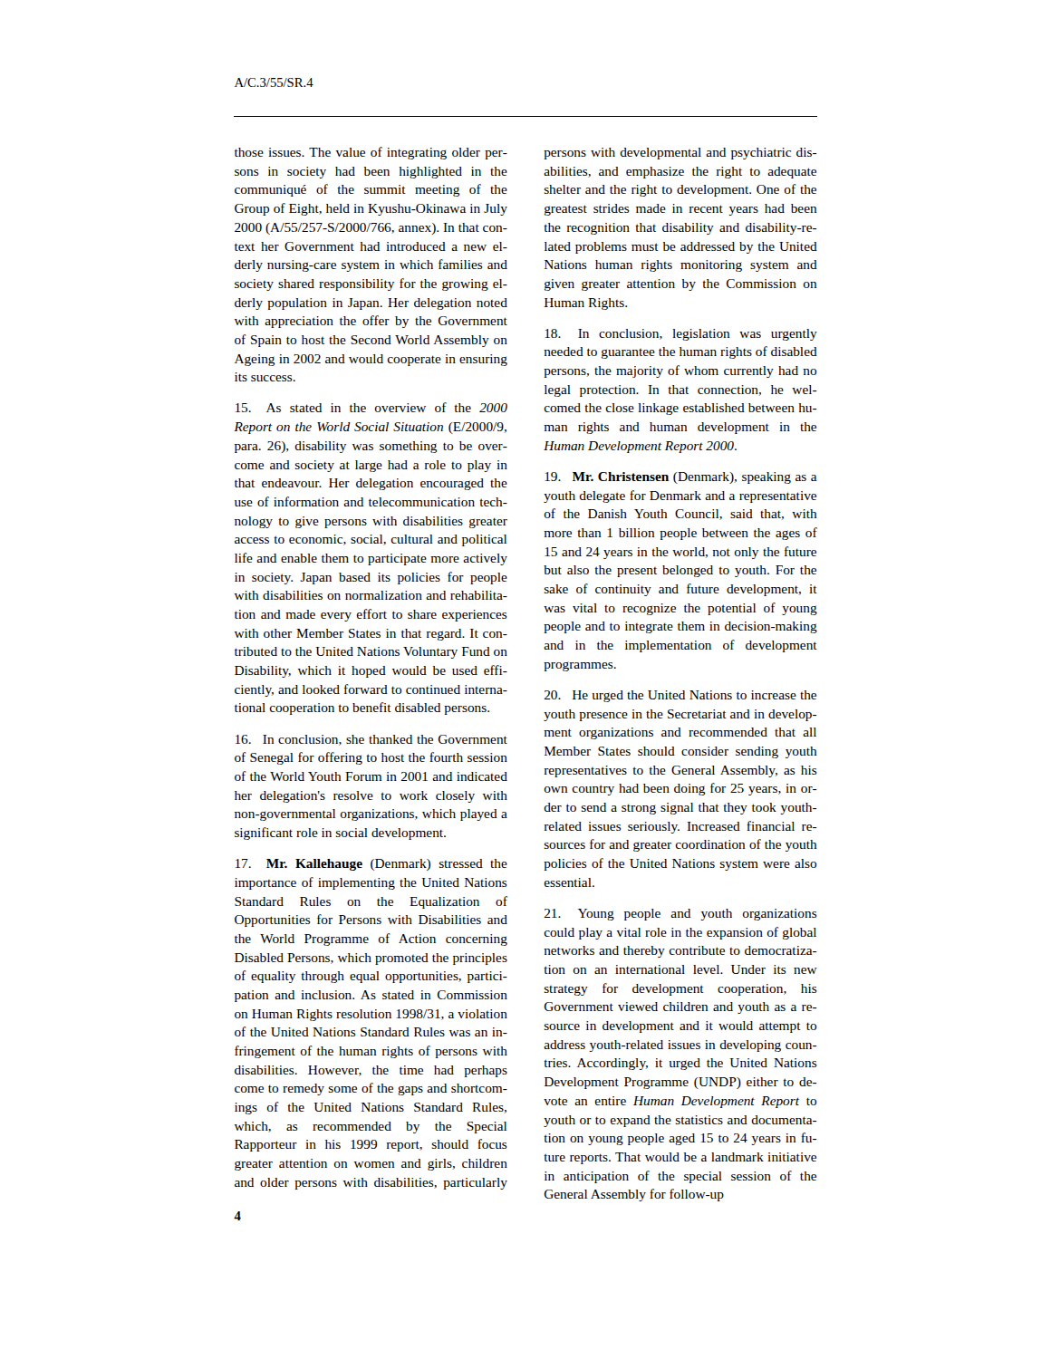A/C.3/55/SR.4
those issues. The value of integrating older persons in society had been highlighted in the communiqué of the summit meeting of the Group of Eight, held in Kyushu-Okinawa in July 2000 (A/55/257-S/2000/766, annex). In that context her Government had introduced a new elderly nursing-care system in which families and society shared responsibility for the growing elderly population in Japan. Her delegation noted with appreciation the offer by the Government of Spain to host the Second World Assembly on Ageing in 2002 and would cooperate in ensuring its success.
15. As stated in the overview of the 2000 Report on the World Social Situation (E/2000/9, para. 26), disability was something to be overcome and society at large had a role to play in that endeavour. Her delegation encouraged the use of information and telecommunication technology to give persons with disabilities greater access to economic, social, cultural and political life and enable them to participate more actively in society. Japan based its policies for people with disabilities on normalization and rehabilitation and made every effort to share experiences with other Member States in that regard. It contributed to the United Nations Voluntary Fund on Disability, which it hoped would be used efficiently, and looked forward to continued international cooperation to benefit disabled persons.
16. In conclusion, she thanked the Government of Senegal for offering to host the fourth session of the World Youth Forum in 2001 and indicated her delegation's resolve to work closely with non-governmental organizations, which played a significant role in social development.
17. Mr. Kallehauge (Denmark) stressed the importance of implementing the United Nations Standard Rules on the Equalization of Opportunities for Persons with Disabilities and the World Programme of Action concerning Disabled Persons, which promoted the principles of equality through equal opportunities, participation and inclusion. As stated in Commission on Human Rights resolution 1998/31, a violation of the United Nations Standard Rules was an infringement of the human rights of persons with disabilities. However, the time had perhaps come to remedy some of the gaps and shortcomings of the United Nations Standard Rules, which, as recommended by the Special Rapporteur in his 1999 report, should focus greater attention on women and girls, children and older persons with disabilities, particularly persons with developmental and psychiatric disabilities, and emphasize the right to adequate shelter and the right to development. One of the greatest strides made in recent years had been the recognition that disability and disability-related problems must be addressed by the United Nations human rights monitoring system and given greater attention by the Commission on Human Rights.
18. In conclusion, legislation was urgently needed to guarantee the human rights of disabled persons, the majority of whom currently had no legal protection. In that connection, he welcomed the close linkage established between human rights and human development in the Human Development Report 2000.
19. Mr. Christensen (Denmark), speaking as a youth delegate for Denmark and a representative of the Danish Youth Council, said that, with more than 1 billion people between the ages of 15 and 24 years in the world, not only the future but also the present belonged to youth. For the sake of continuity and future development, it was vital to recognize the potential of young people and to integrate them in decision-making and in the implementation of development programmes.
20. He urged the United Nations to increase the youth presence in the Secretariat and in development organizations and recommended that all Member States should consider sending youth representatives to the General Assembly, as his own country had been doing for 25 years, in order to send a strong signal that they took youth-related issues seriously. Increased financial resources for and greater coordination of the youth policies of the United Nations system were also essential.
21. Young people and youth organizations could play a vital role in the expansion of global networks and thereby contribute to democratization on an international level. Under its new strategy for development cooperation, his Government viewed children and youth as a resource in development and it would attempt to address youth-related issues in developing countries. Accordingly, it urged the United Nations Development Programme (UNDP) either to devote an entire Human Development Report to youth or to expand the statistics and documentation on young people aged 15 to 24 years in future reports. That would be a landmark initiative in anticipation of the special session of the General Assembly for follow-up
4